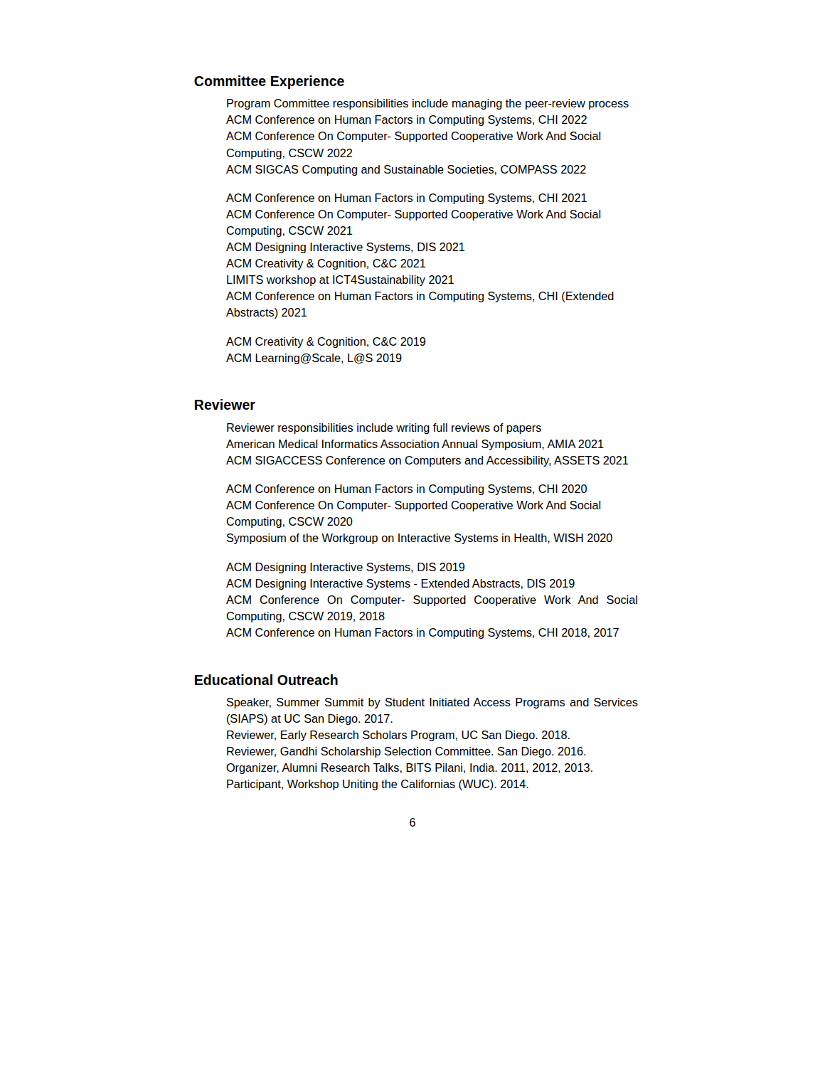Committee Experience
Program Committee responsibilities include managing the peer-review process
ACM Conference on Human Factors in Computing Systems, CHI 2022
ACM Conference On Computer- Supported Cooperative Work And Social Computing, CSCW 2022
ACM SIGCAS Computing and Sustainable Societies, COMPASS 2022
ACM Conference on Human Factors in Computing Systems, CHI 2021
ACM Conference On Computer- Supported Cooperative Work And Social Computing, CSCW 2021
ACM Designing Interactive Systems, DIS 2021
ACM Creativity & Cognition, C&C 2021
LIMITS workshop at ICT4Sustainability 2021
ACM Conference on Human Factors in Computing Systems, CHI (Extended Abstracts) 2021
ACM Creativity & Cognition, C&C 2019
ACM Learning@Scale, L@S 2019
Reviewer
Reviewer responsibilities include writing full reviews of papers
American Medical Informatics Association Annual Symposium, AMIA 2021
ACM SIGACCESS Conference on Computers and Accessibility, ASSETS 2021
ACM Conference on Human Factors in Computing Systems, CHI 2020
ACM Conference On Computer- Supported Cooperative Work And Social Computing, CSCW 2020
Symposium of the Workgroup on Interactive Systems in Health, WISH 2020
ACM Designing Interactive Systems, DIS 2019
ACM Designing Interactive Systems - Extended Abstracts, DIS 2019
ACM Conference On Computer- Supported Cooperative Work And Social Computing, CSCW 2019, 2018
ACM Conference on Human Factors in Computing Systems, CHI 2018, 2017
Educational Outreach
Speaker, Summer Summit by Student Initiated Access Programs and Services (SIAPS) at UC San Diego. 2017.
Reviewer, Early Research Scholars Program, UC San Diego. 2018.
Reviewer, Gandhi Scholarship Selection Committee. San Diego. 2016.
Organizer, Alumni Research Talks, BITS Pilani, India. 2011, 2012, 2013.
Participant, Workshop Uniting the Californias (WUC). 2014.
6